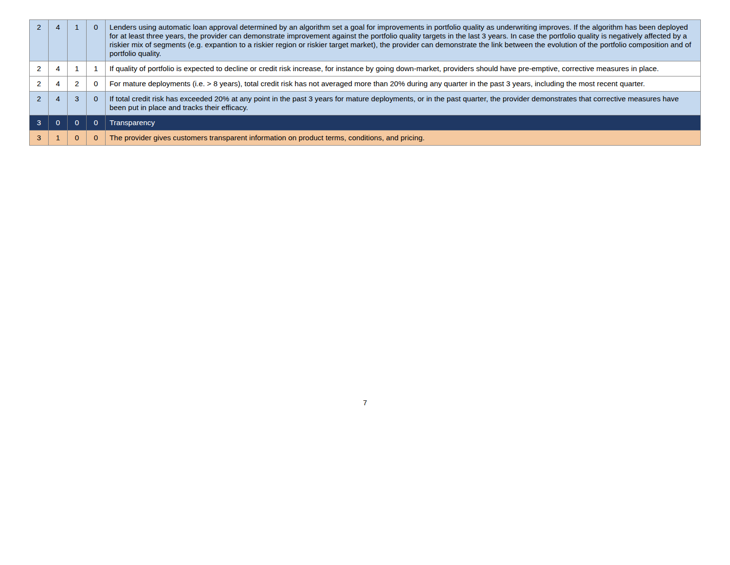| 2 | 4 | 1 | 0 | Lenders using automatic loan approval determined by an algorithm set a goal for improvements in portfolio quality as underwriting improves. If the algorithm has been deployed for at least three years, the provider can demonstrate improvement against the portfolio quality targets in the last 3 years. In case the portfolio quality is negatively affected by a riskier mix of segments (e.g. expantion to a riskier region or riskier target market), the provider can demonstrate the link between the evolution of the portfolio composition and of portfolio quality. |
| 2 | 4 | 1 | 1 | If quality of portfolio is expected to decline or credit risk increase, for instance by going down-market, providers should have pre-emptive, corrective measures in place. |
| 2 | 4 | 2 | 0 | For mature deployments (i.e. > 8 years), total credit risk has not averaged more than 20% during any quarter in the past 3 years, including the most recent quarter. |
| 2 | 4 | 3 | 0 | If total credit risk has exceeded 20% at any point in the past 3 years for mature deployments, or in the past quarter, the provider demonstrates that corrective measures have been put in place and tracks their efficacy. |
| 3 | 0 | 0 | 0 | Transparency |
| 3 | 1 | 0 | 0 | The provider gives customers transparent information on product terms, conditions, and pricing. |
7